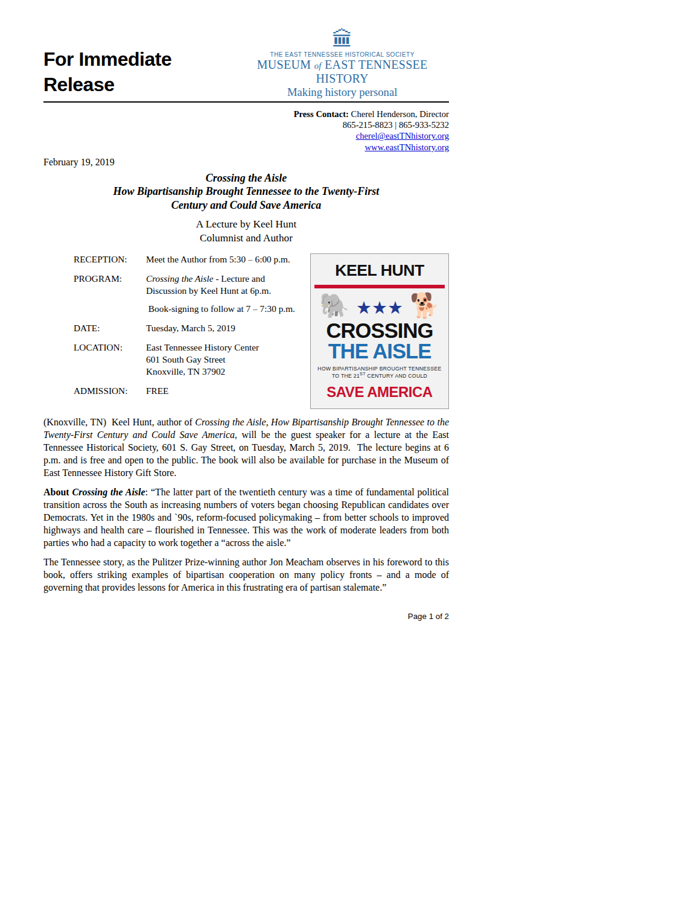For Immediate Release
🏛
THE EAST TENNESSEE HISTORICAL SOCIETY
MUSEUM of EAST TENNESSEE HISTORY
Making history personal
Press Contact: Cherel Henderson, Director
865-215-8823 | 865-933-5232
cherel@eastTNhistory.org
www.eastTNhistory.org
February 19, 2019
Crossing the Aisle
How Bipartisanship Brought Tennessee to the Twenty-First
Century and Could Save America
A Lecture by Keel Hunt
Columnist and Author
| RECEPTION: | Meet the Author from 5:30 – 6:00 p.m. |
| PROGRAM: | Crossing the Aisle - Lecture and Discussion by Keel Hunt at 6p.m. Book-signing to follow at 7 – 7:30 p.m. |
| DATE: | Tuesday, March 5, 2019 |
| LOCATION: | East Tennessee History Center 601 South Gay Street Knoxville, TN 37902 |
| ADMISSION: | FREE |
KEEL HUNT
🐘 ★★★ 🐕
CROSSING
THE AISLE
HOW BIPARTISANSHIP BROUGHT TENNESSEE
TO THE 21ST CENTURY AND COULD
SAVE AMERICA
(Knoxville, TN) Keel Hunt, author of Crossing the Aisle, How Bipartisanship Brought Tennessee to the Twenty-First Century and Could Save America, will be the guest speaker for a lecture at the East Tennessee Historical Society, 601 S. Gay Street, on Tuesday, March 5, 2019. The lecture begins at 6 p.m. and is free and open to the public. The book will also be available for purchase in the Museum of East Tennessee History Gift Store.
About Crossing the Aisle: “The latter part of the twentieth century was a time of fundamental political transition across the South as increasing numbers of voters began choosing Republican candidates over Democrats. Yet in the 1980s and `90s, reform-focused policymaking – from better schools to improved highways and health care – flourished in Tennessee. This was the work of moderate leaders from both parties who had a capacity to work together a “across the aisle.”
The Tennessee story, as the Pulitzer Prize-winning author Jon Meacham observes in his foreword to this book, offers striking examples of bipartisan cooperation on many policy fronts – and a mode of governing that provides lessons for America in this frustrating era of partisan stalemate.”
Page 1 of 2